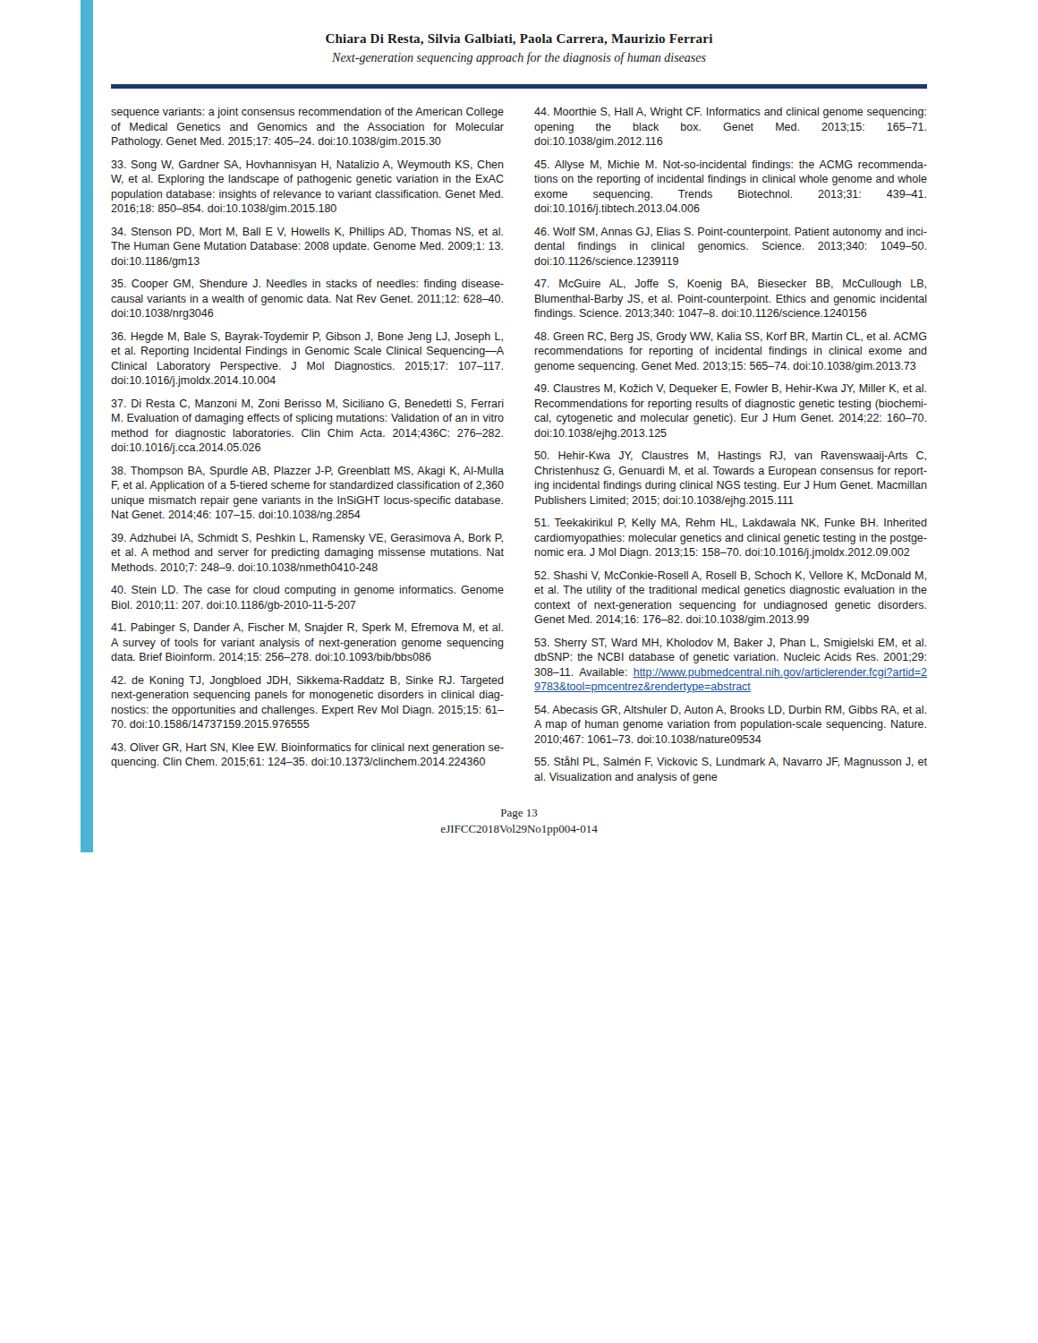Chiara Di Resta, Silvia Galbiati, Paola Carrera, Maurizio Ferrari
Next-generation sequencing approach for the diagnosis of human diseases
sequence variants: a joint consensus recommendation of the American College of Medical Genetics and Genomics and the Association for Molecular Pathology. Genet Med. 2015;17: 405–24. doi:10.1038/gim.2015.30
33. Song W, Gardner SA, Hovhannisyan H, Natalizio A, Weymouth KS, Chen W, et al. Exploring the landscape of pathogenic genetic variation in the ExAC population database: insights of relevance to variant classification. Genet Med. 2016;18: 850–854. doi:10.1038/gim.2015.180
34. Stenson PD, Mort M, Ball E V, Howells K, Phillips AD, Thomas NS, et al. The Human Gene Mutation Database: 2008 update. Genome Med. 2009;1: 13. doi:10.1186/gm13
35. Cooper GM, Shendure J. Needles in stacks of needles: finding disease-causal variants in a wealth of genomic data. Nat Rev Genet. 2011;12: 628–40. doi:10.1038/nrg3046
36. Hegde M, Bale S, Bayrak-Toydemir P, Gibson J, Bone Jeng LJ, Joseph L, et al. Reporting Incidental Findings in Genomic Scale Clinical Sequencing—A Clinical Laboratory Perspective. J Mol Diagnostics. 2015;17: 107–117. doi:10.1016/j.jmoldx.2014.10.004
37. Di Resta C, Manzoni M, Zoni Berisso M, Siciliano G, Benedetti S, Ferrari M. Evaluation of damaging effects of splicing mutations: Validation of an in vitro method for diagnostic laboratories. Clin Chim Acta. 2014;436C: 276–282. doi:10.1016/j.cca.2014.05.026
38. Thompson BA, Spurdle AB, Plazzer J-P, Greenblatt MS, Akagi K, Al-Mulla F, et al. Application of a 5-tiered scheme for standardized classification of 2,360 unique mismatch repair gene variants in the InSiGHT locus-specific database. Nat Genet. 2014;46: 107–15. doi:10.1038/ng.2854
39. Adzhubei IA, Schmidt S, Peshkin L, Ramensky VE, Gerasimova A, Bork P, et al. A method and server for predicting damaging missense mutations. Nat Methods. 2010;7: 248–9. doi:10.1038/nmeth0410-248
40. Stein LD. The case for cloud computing in genome informatics. Genome Biol. 2010;11: 207. doi:10.1186/gb-2010-11-5-207
41. Pabinger S, Dander A, Fischer M, Snajder R, Sperk M, Efremova M, et al. A survey of tools for variant analysis of next-generation genome sequencing data. Brief Bioinform. 2014;15: 256–278. doi:10.1093/bib/bbs086
42. de Koning TJ, Jongbloed JDH, Sikkema-Raddatz B, Sinke RJ. Targeted next-generation sequencing panels for monogenetic disorders in clinical diagnostics: the opportunities and challenges. Expert Rev Mol Diagn. 2015;15: 61–70. doi:10.1586/14737159.2015.976555
43. Oliver GR, Hart SN, Klee EW. Bioinformatics for clinical next generation sequencing. Clin Chem. 2015;61: 124–35. doi:10.1373/clinchem.2014.224360
44. Moorthie S, Hall A, Wright CF. Informatics and clinical genome sequencing: opening the black box. Genet Med. 2013;15: 165–71. doi:10.1038/gim.2012.116
45. Allyse M, Michie M. Not-so-incidental findings: the ACMG recommendations on the reporting of incidental findings in clinical whole genome and whole exome sequencing. Trends Biotechnol. 2013;31: 439–41. doi:10.1016/j.tibtech.2013.04.006
46. Wolf SM, Annas GJ, Elias S. Point-counterpoint. Patient autonomy and incidental findings in clinical genomics. Science. 2013;340: 1049–50. doi:10.1126/science.1239119
47. McGuire AL, Joffe S, Koenig BA, Biesecker BB, McCullough LB, Blumenthal-Barby JS, et al. Point-counterpoint. Ethics and genomic incidental findings. Science. 2013;340: 1047–8. doi:10.1126/science.1240156
48. Green RC, Berg JS, Grody WW, Kalia SS, Korf BR, Martin CL, et al. ACMG recommendations for reporting of incidental findings in clinical exome and genome sequencing. Genet Med. 2013;15: 565–74. doi:10.1038/gim.2013.73
49. Claustres M, Kožich V, Dequeker E, Fowler B, Hehir-Kwa JY, Miller K, et al. Recommendations for reporting results of diagnostic genetic testing (biochemical, cytogenetic and molecular genetic). Eur J Hum Genet. 2014;22: 160–70. doi:10.1038/ejhg.2013.125
50. Hehir-Kwa JY, Claustres M, Hastings RJ, van Ravenswaaij-Arts C, Christenhusz G, Genuardi M, et al. Towards a European consensus for reporting incidental findings during clinical NGS testing. Eur J Hum Genet. Macmillan Publishers Limited; 2015; doi:10.1038/ejhg.2015.111
51. Teekakirikul P, Kelly MA, Rehm HL, Lakdawala NK, Funke BH. Inherited cardiomyopathies: molecular genetics and clinical genetic testing in the postgenomic era. J Mol Diagn. 2013;15: 158–70. doi:10.1016/j.jmoldx.2012.09.002
52. Shashi V, McConkie-Rosell A, Rosell B, Schoch K, Vellore K, McDonald M, et al. The utility of the traditional medical genetics diagnostic evaluation in the context of next-generation sequencing for undiagnosed genetic disorders. Genet Med. 2014;16: 176–82. doi:10.1038/gim.2013.99
53. Sherry ST, Ward MH, Kholodov M, Baker J, Phan L, Smigielski EM, et al. dbSNP: the NCBI database of genetic variation. Nucleic Acids Res. 2001;29: 308–11. Available: http://www.pubmedcentral.nih.gov/articlerender.fcgi?artid=29783&tool=pmcentrez&rendertype=abstract
54. Abecasis GR, Altshuler D, Auton A, Brooks LD, Durbin RM, Gibbs RA, et al. A map of human genome variation from population-scale sequencing. Nature. 2010;467: 1061–73. doi:10.1038/nature09534
55. Ståhl PL, Salmén F, Vickovic S, Lundmark A, Navarro JF, Magnusson J, et al. Visualization and analysis of gene
Page 13
eJIFCC2018Vol29No1pp004-014